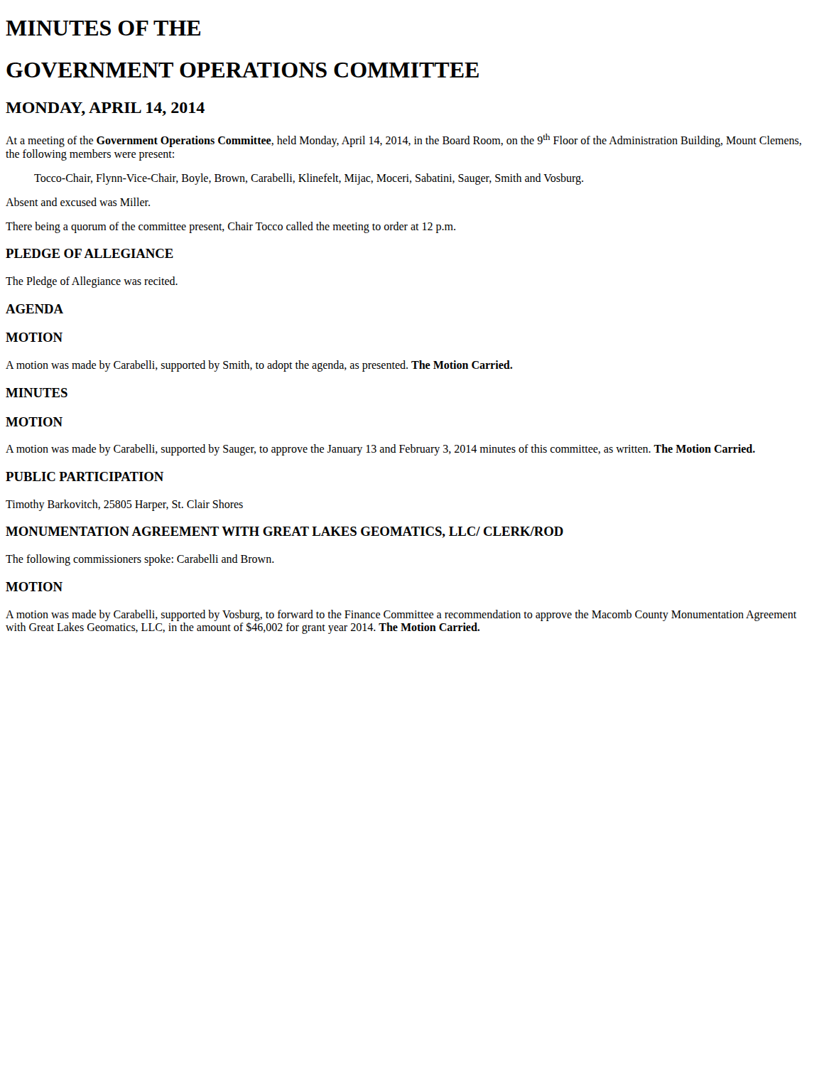MINUTES OF THE
GOVERNMENT OPERATIONS COMMITTEE
MONDAY, APRIL 14, 2014
At a meeting of the Government Operations Committee, held Monday, April 14, 2014, in the Board Room, on the 9th Floor of the Administration Building, Mount Clemens, the following members were present:
Tocco-Chair, Flynn-Vice-Chair, Boyle, Brown, Carabelli, Klinefelt, Mijac, Moceri, Sabatini, Sauger, Smith and Vosburg.
Absent and excused was Miller.
There being a quorum of the committee present, Chair Tocco called the meeting to order at 12 p.m.
PLEDGE OF ALLEGIANCE
The Pledge of Allegiance was recited.
AGENDA
MOTION
A motion was made by Carabelli, supported by Smith, to adopt the agenda, as presented. The Motion Carried.
MINUTES
MOTION
A motion was made by Carabelli, supported by Sauger, to approve the January 13 and February 3, 2014 minutes of this committee, as written. The Motion Carried.
PUBLIC PARTICIPATION
Timothy Barkovitch, 25805 Harper, St. Clair Shores
MONUMENTATION AGREEMENT WITH GREAT LAKES GEOMATICS, LLC/ CLERK/ROD
The following commissioners spoke: Carabelli and Brown.
MOTION
A motion was made by Carabelli, supported by Vosburg, to forward to the Finance Committee a recommendation to approve the Macomb County Monumentation Agreement with Great Lakes Geomatics, LLC, in the amount of $46,002 for grant year 2014. The Motion Carried.